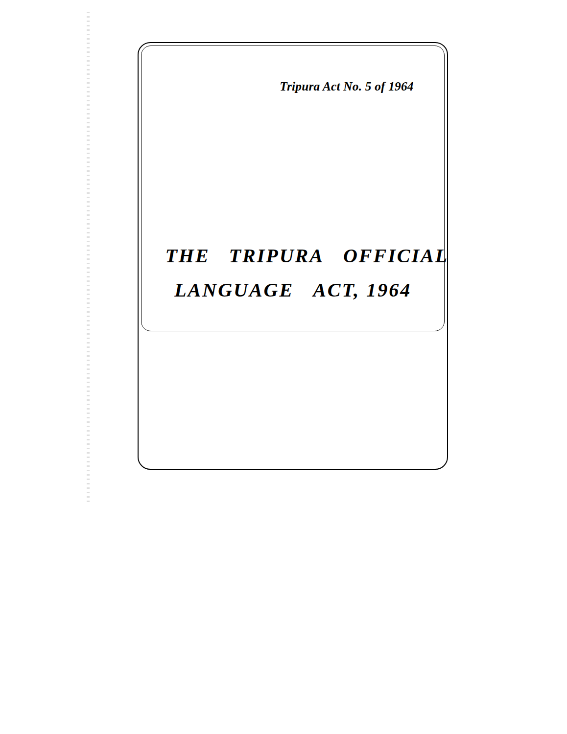Tripura Act No. 5 of 1964
THE TRIPURA OFFICIAL
LANGUAGE ACT, 1964